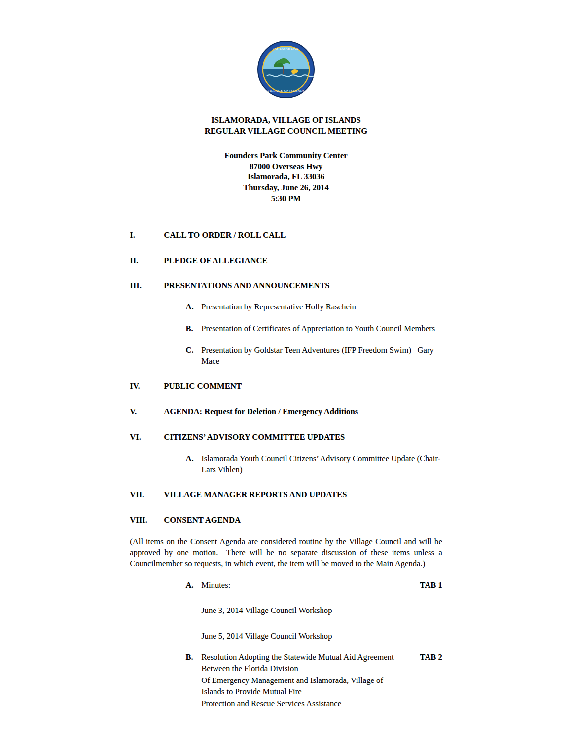ISLAMORADA VILLAGE OF ISLANDS
ISLAMORADA, VILLAGE OF ISLANDS REGULAR VILLAGE COUNCIL MEETING
Founders Park Community Center 87000 Overseas Hwy Islamorada, FL 33036 Thursday, June 26, 2014 5:30 PM
I.
Call to Order / Roll Call
II.
Pledge of Allegiance
III.
Presentations and Announcements
A.
Presentation by Representative Holly Raschein
B.
Presentation of Certificates of Appreciation to Youth Council Members
C.
Presentation by Goldstar Teen Adventures (IFP Freedom Swim) –Gary Mace
IV.
Public Comment
V.
AGENDA: Request for Deletion / Emergency Additions
VI.
Citizens’ Advisory Committee Updates
A.
Islamorada Youth Council Citizens’ Advisory Committee Update (Chair- Lars Vihlen)
VII.
Village Manager Reports and Updates
VIII.
Consent Agenda
(All items on the Consent Agenda are considered routine by the Village Council and will be approved by one motion. There will be no separate discussion of these items unless a Councilmember so requests, in which event, the item will be moved to the Main Agenda.)
A.
Minutes:
TAB 1
June 3, 2014 Village Council Workshop
June 5, 2014 Village Council Workshop
B.
Resolution Adopting the Statewide Mutual Aid Agreement Between the Florida Division
Of Emergency Management and Islamorada, Village of Islands to Provide Mutual Fire
Protection and Rescue Services Assistance
TAB 2